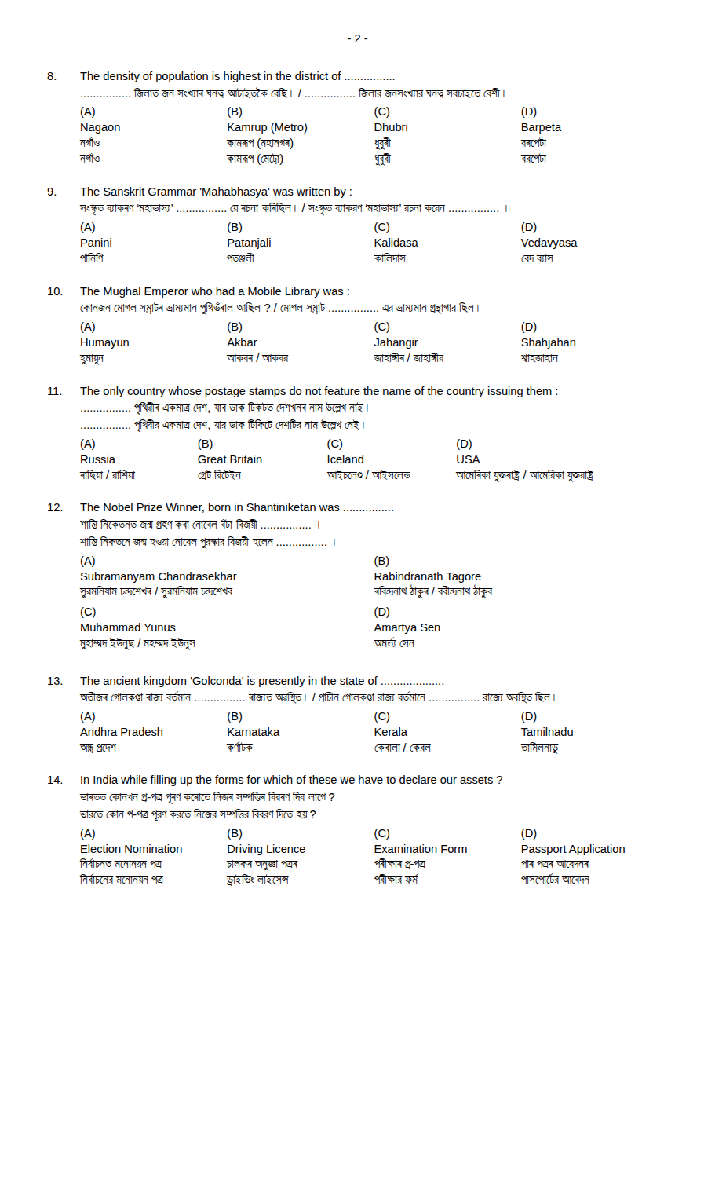- 2 -
8.
The density of population is highest in the district of ................
................ জিলাত জন সংখ্যাৰ ঘনত্ব আটাইতকৈ বেছি। / ................ জিলার জনসংখ্যার ঘনত্ব সবচাইতে বেশী।
(A) Nagaon নগাঁও নগাঁও
(B) Kamrup (Metro) কামৰূপ (মহানগৰ) কামরূপ (মেট্রো)
(C) Dhubri ধুবুৰী ধুবুরী
(D) Barpeta বৰপেটা বরপেটা
9.
The Sanskrit Grammar 'Mahabhasya' was written by :
সংস্কৃত ব্যাকৰণ ‘মহাভাস্য’ ................ য়ে ৰচনা কৰিছিল। / সংস্কৃত ব্যাকরণ ‘মহাভাস্য’ রচনা করেন ................ ।
(A) Panini পানিণি
(B) Patanjali পতঞ্জলী
(C) Kalidasa কালিদাস
(D) Vedavyasa বেদ ব্যাস
10.
The Mughal Emperor who had a Mobile Library was :
কোনজন মোগল সম্ৰাটৰ ভ্ৰাম্যমান পুথিভঁৰাল আছিল ? / মোগল সম্রাট ................ এর ভ্রাম্যমান গ্রন্থাগার ছিল।
(A) Humayun হুমায়ুন
(B) Akbar আকবৰ / আকবর
(C) Jahangir জাহাঙ্গীৰ / জাহাঙ্গীর
(D) Shahjahan শ্বাহজাহান
11.
The only country whose postage stamps do not feature the name of the country issuing them :
................ পৃথিৱীৰ একমাত্ৰ দেশ, যাৰ ডাক টিকটত দেশখনৰ নাম উল্লেখ নাই।
................ পৃথিবীর একমাত্র দেশ, যার ডাক টিকিটে দেশটির নাম উল্লেখ নেই।
(A) Russia ৰাছিয়া / রাশিয়া
(B) Great Britain গ্ৰেট ৱিটেইন
(C) Iceland আইচলেণ্ড / আইসলেন্ড
(D) USA আমেৰিকা যুক্তৰাষ্ট্ৰ / আমেরিকা যুক্তরাষ্ট্র
12.
The Nobel Prize Winner, born in Shantiniketan was ................
শান্তি নিকেতনত জন্ম গ্ৰহণ কৰা নোবেল বঁটা বিজয়ী ................ ।
শান্তি নিকতনে জন্ম হওয়া নোবেল পুরস্কার বিজয়ী হলেন ................ ।
(A) Subramanyam Chandrasekhar সুৱমনিয়াম চন্দ্ৰশেখৰ / সুৱমনিয়াম চন্দ্রশেখর
(B) Rabindranath Tagore ৰবিন্দ্ৰনাথ ঠাকুৰ / রবীন্দ্রনাথ ঠাকুর
(C) Muhammad Yunus মুহাম্মদ ইউনুছ / মহম্মদ ইউনুস
(D) Amartya Sen অমৰ্ত্য সেন
13.
The ancient kingdom 'Golconda' is presently in the state of ....................
অতীজৰ গোলকণ্ডা ৰাজ্য বৰ্তমান ................ ৰাজ্যত অৱস্থিত। / প্রাচীন গোলকণ্ডা রাজ্য বর্তমানে ................ রাজ্যে অবস্থিত ছিল।
(A) Andhra Pradesh অন্ধ্ৰ প্ৰদেশ
(B) Karnataka কৰ্ণাটক
(C) Kerala কেৰালা / কেরল
(D) Tamilnadu তামিলনাড়ু
14.
In India while filling up the forms for which of these we have to declare our assets ?
ভাৰতত কোনখন প্ৰ-পত্ৰ পূৰণ কৰোতে নিজৰ সম্পত্তিৰ বিৱৰণ দিব লাগে ?
ভারতে কোন প-পত্র পূরণ করতে নিজের সম্পত্তির বিবরণ দিতে হয় ?
(A) Election Nomination নিৰ্বাচনত মনোনয়ন পত্ৰ নির্বাচনের মনোনয়ন পত্র
(B) Driving Licence চালকৰ অনুজ্ঞা পত্ৰৰ ড্রাইভিং লাইসেন্স
(C) Examination Form পৰীক্ষাৰ প্ৰ-পত্ৰ পরীক্ষার ফর্ম
(D) Passport Application পাৰ পত্ৰৰ আবেদনৰ পাসপোর্টের আবেদন